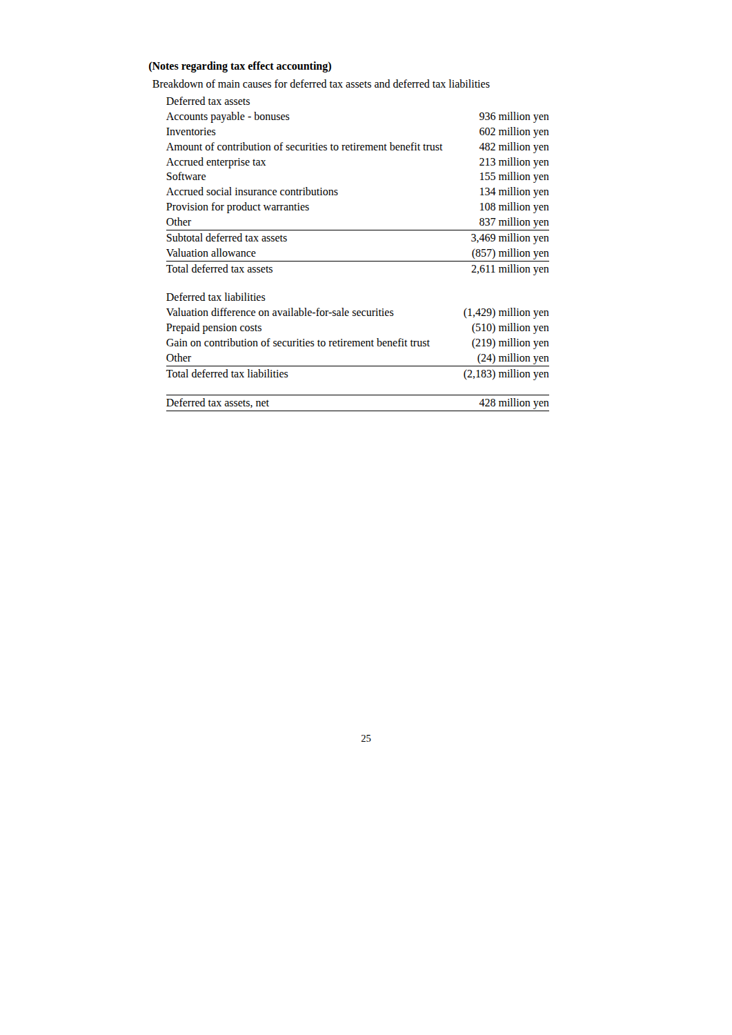(Notes regarding tax effect accounting)
Breakdown of main causes for deferred tax assets and deferred tax liabilities
| Deferred tax assets | |
| Accounts payable - bonuses | 936 million yen |
| Inventories | 602 million yen |
| Amount of contribution of securities to retirement benefit trust | 482 million yen |
| Accrued enterprise tax | 213 million yen |
| Software | 155 million yen |
| Accrued social insurance contributions | 134 million yen |
| Provision for product warranties | 108 million yen |
| Other | 837 million yen |
| Subtotal deferred tax assets | 3,469 million yen |
| Valuation allowance | (857) million yen |
| Total deferred tax assets | 2,611 million yen |
| Deferred tax liabilities | |
| Valuation difference on available-for-sale securities | (1,429) million yen |
| Prepaid pension costs | (510) million yen |
| Gain on contribution of securities to retirement benefit trust | (219) million yen |
| Other | (24) million yen |
| Total deferred tax liabilities | (2,183) million yen |
| Deferred tax assets, net | 428 million yen |
25